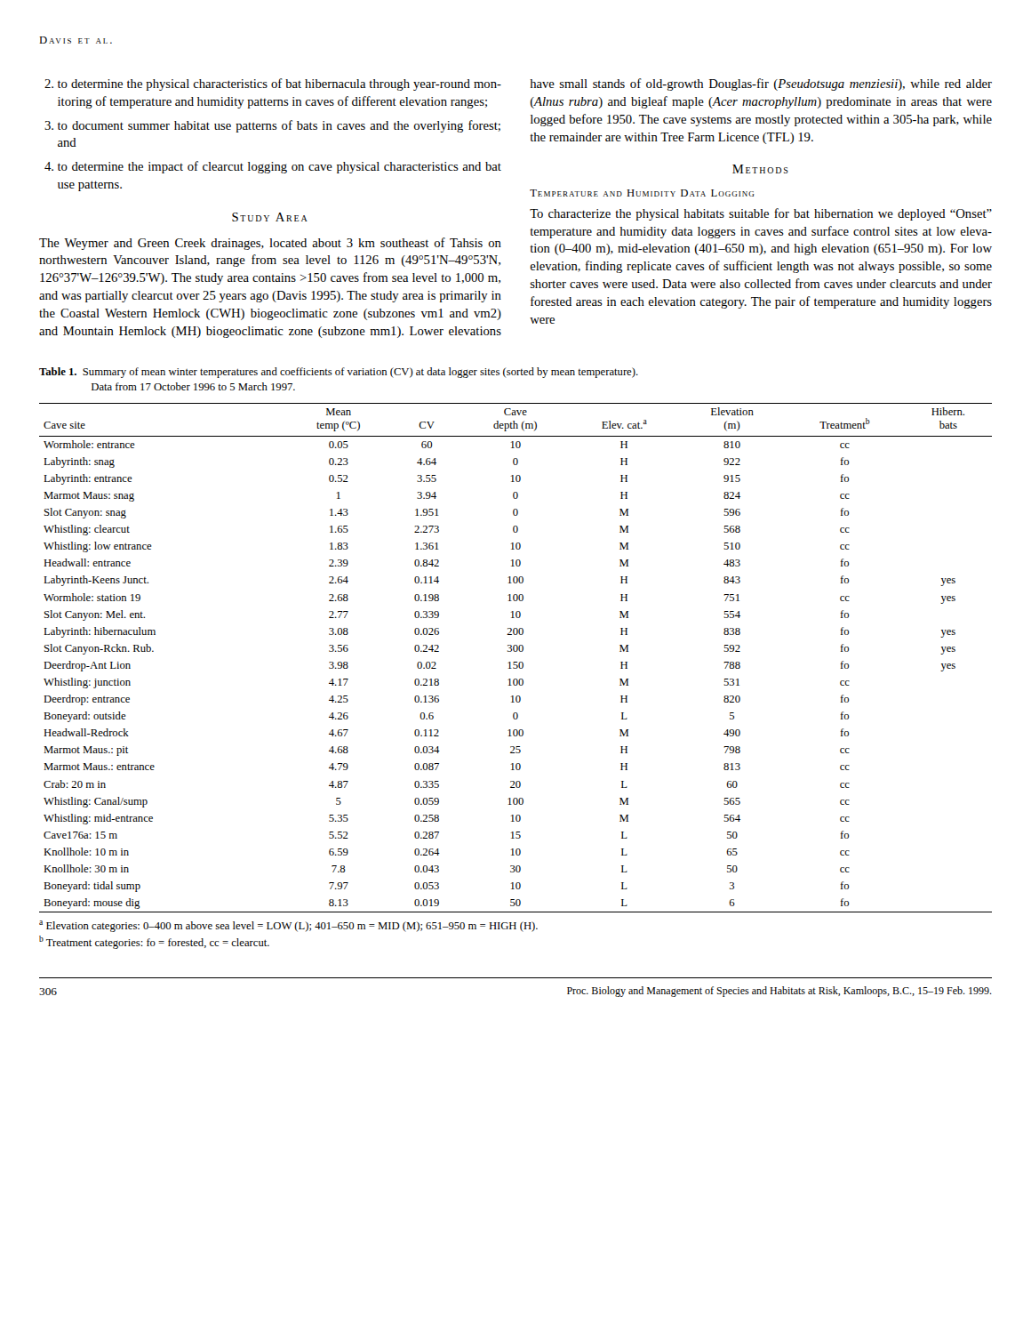Davis et al.
to determine the physical characteristics of bat hibernacula through year-round monitoring of temperature and humidity patterns in caves of different elevation ranges;
to document summer habitat use patterns of bats in caves and the overlying forest; and
to determine the impact of clearcut logging on cave physical characteristics and bat use patterns.
Study Area
The Weymer and Green Creek drainages, located about 3 km southeast of Tahsis on northwestern Vancouver Island, range from sea level to 1126 m (49°51'N–49°53'N, 126°37'W–126°39.5'W). The study area contains >150 caves from sea level to 1,000 m, and was partially clearcut over 25 years ago (Davis 1995). The study area is primarily in the Coastal Western Hemlock (CWH) biogeoclimatic zone (subzones vm1 and vm2) and Mountain Hemlock (MH) biogeoclimatic zone (subzone mm1). Lower elevations have small stands of old-growth Douglas-fir (Pseudotsuga menziesii), while red alder (Alnus rubra) and bigleaf maple (Acer macrophyllum) predominate in areas that were logged before 1950. The cave systems are mostly protected within a 305-ha park, while the remainder are within Tree Farm Licence (TFL) 19.
Methods
Temperature and Humidity Data Logging
To characterize the physical habitats suitable for bat hibernation we deployed “Onset” temperature and humidity data loggers in caves and surface control sites at low elevation (0–400 m), mid-elevation (401–650 m), and high elevation (651–950 m). For low elevation, finding replicate caves of sufficient length was not always possible, so some shorter caves were used. Data were also collected from caves under clearcuts and under forested areas in each elevation category. The pair of temperature and humidity loggers were
Table 1. Summary of mean winter temperatures and coefficients of variation (CV) at data logger sites (sorted by mean temperature). Data from 17 October 1996 to 5 March 1997.
| Cave site | Mean temp (ºC) | CV | Cave depth (m) | Elev. cat. a | Elevation (m) | Treatment b | Hibern. bats |
| --- | --- | --- | --- | --- | --- | --- | --- |
| Wormhole: entrance | 0.05 | 60 | 10 | H | 810 | cc | |
| Labyrinth: snag | 0.23 | 4.64 | 0 | H | 922 | fo | |
| Labyrinth: entrance | 0.52 | 3.55 | 10 | H | 915 | fo | |
| Marmot Maus: snag | 1 | 3.94 | 0 | H | 824 | cc | |
| Slot Canyon: snag | 1.43 | 1.951 | 0 | M | 596 | fo | |
| Whistling: clearcut | 1.65 | 2.273 | 0 | M | 568 | cc | |
| Whistling: low entrance | 1.83 | 1.361 | 10 | M | 510 | cc | |
| Headwall: entrance | 2.39 | 0.842 | 10 | M | 483 | fo | |
| Labyrinth-Keens Junct. | 2.64 | 0.114 | 100 | H | 843 | fo | yes |
| Wormhole: station 19 | 2.68 | 0.198 | 100 | H | 751 | cc | yes |
| Slot Canyon: Mel. ent. | 2.77 | 0.339 | 10 | M | 554 | fo | |
| Labyrinth: hibernaculum | 3.08 | 0.026 | 200 | H | 838 | fo | yes |
| Slot Canyon-Rckn. Rub. | 3.56 | 0.242 | 300 | M | 592 | fo | yes |
| Deerdrop-Ant Lion | 3.98 | 0.02 | 150 | H | 788 | fo | yes |
| Whistling: junction | 4.17 | 0.218 | 100 | M | 531 | cc | |
| Deerdrop: entrance | 4.25 | 0.136 | 10 | H | 820 | fo | |
| Boneyard: outside | 4.26 | 0.6 | 0 | L | 5 | fo | |
| Headwall-Redrock | 4.67 | 0.112 | 100 | M | 490 | fo | |
| Marmot Maus.: pit | 4.68 | 0.034 | 25 | H | 798 | cc | |
| Marmot Maus.: entrance | 4.79 | 0.087 | 10 | H | 813 | cc | |
| Crab: 20 m in | 4.87 | 0.335 | 20 | L | 60 | cc | |
| Whistling: Canal/sump | 5 | 0.059 | 100 | M | 565 | cc | |
| Whistling: mid-entrance | 5.35 | 0.258 | 10 | M | 564 | cc | |
| Cave176a: 15 m | 5.52 | 0.287 | 15 | L | 50 | fo | |
| Knollhole: 10 m in | 6.59 | 0.264 | 10 | L | 65 | cc | |
| Knollhole: 30 m in | 7.8 | 0.043 | 30 | L | 50 | cc | |
| Boneyard: tidal sump | 7.97 | 0.053 | 10 | L | 3 | fo | |
| Boneyard: mouse dig | 8.13 | 0.019 | 50 | L | 6 | fo | |
a Elevation categories: 0–400 m above sea level = LOW (L); 401–650 m = MID (M); 651–950 m = HIGH (H).
b Treatment categories: fo = forested, cc = clearcut.
306
Proc. Biology and Management of Species and Habitats at Risk, Kamloops, B.C., 15–19 Feb. 1999.